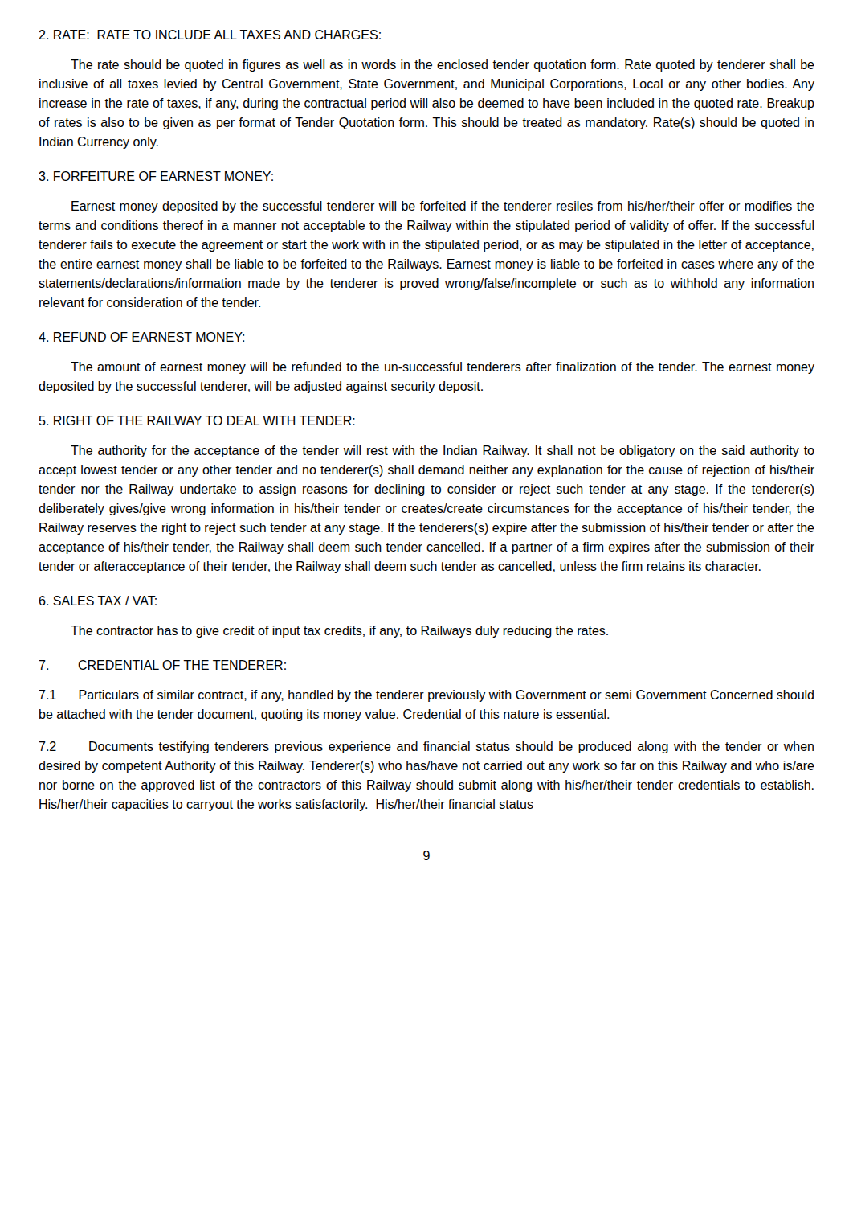2. RATE: RATE TO INCLUDE ALL TAXES AND CHARGES:
The rate should be quoted in figures as well as in words in the enclosed tender quotation form. Rate quoted by tenderer shall be inclusive of all taxes levied by Central Government, State Government, and Municipal Corporations, Local or any other bodies. Any increase in the rate of taxes, if any, during the contractual period will also be deemed to have been included in the quoted rate. Breakup of rates is also to be given as per format of Tender Quotation form. This should be treated as mandatory. Rate(s) should be quoted in Indian Currency only.
3. FORFEITURE OF EARNEST MONEY:
Earnest money deposited by the successful tenderer will be forfeited if the tenderer resiles from his/her/their offer or modifies the terms and conditions thereof in a manner not acceptable to the Railway within the stipulated period of validity of offer. If the successful tenderer fails to execute the agreement or start the work with in the stipulated period, or as may be stipulated in the letter of acceptance, the entire earnest money shall be liable to be forfeited to the Railways. Earnest money is liable to be forfeited in cases where any of the statements/declarations/information made by the tenderer is proved wrong/false/incomplete or such as to withhold any information relevant for consideration of the tender.
4. REFUND OF EARNEST MONEY:
The amount of earnest money will be refunded to the un-successful tenderers after finalization of the tender. The earnest money deposited by the successful tenderer, will be adjusted against security deposit.
5. RIGHT OF THE RAILWAY TO DEAL WITH TENDER:
The authority for the acceptance of the tender will rest with the Indian Railway. It shall not be obligatory on the said authority to accept lowest tender or any other tender and no tenderer(s) shall demand neither any explanation for the cause of rejection of his/their tender nor the Railway undertake to assign reasons for declining to consider or reject such tender at any stage. If the tenderer(s) deliberately gives/give wrong information in his/their tender or creates/create circumstances for the acceptance of his/their tender, the Railway reserves the right to reject such tender at any stage. If the tenderers(s) expire after the submission of his/their tender or after the acceptance of his/their tender, the Railway shall deem such tender cancelled. If a partner of a firm expires after the submission of their tender or afteracceptance of their tender, the Railway shall deem such tender as cancelled, unless the firm retains its character.
6. SALES TAX / VAT:
The contractor has to give credit of input tax credits, if any, to Railways duly reducing the rates.
7. CREDENTIAL OF THE TENDERER:
7.1 Particulars of similar contract, if any, handled by the tenderer previously with Government or semi Government Concerned should be attached with the tender document, quoting its money value. Credential of this nature is essential.
7.2 Documents testifying tenderers previous experience and financial status should be produced along with the tender or when desired by competent Authority of this Railway. Tenderer(s) who has/have not carried out any work so far on this Railway and who is/are nor borne on the approved list of the contractors of this Railway should submit along with his/her/their tender credentials to establish. His/her/their capacities to carryout the works satisfactorily. His/her/their financial status
9